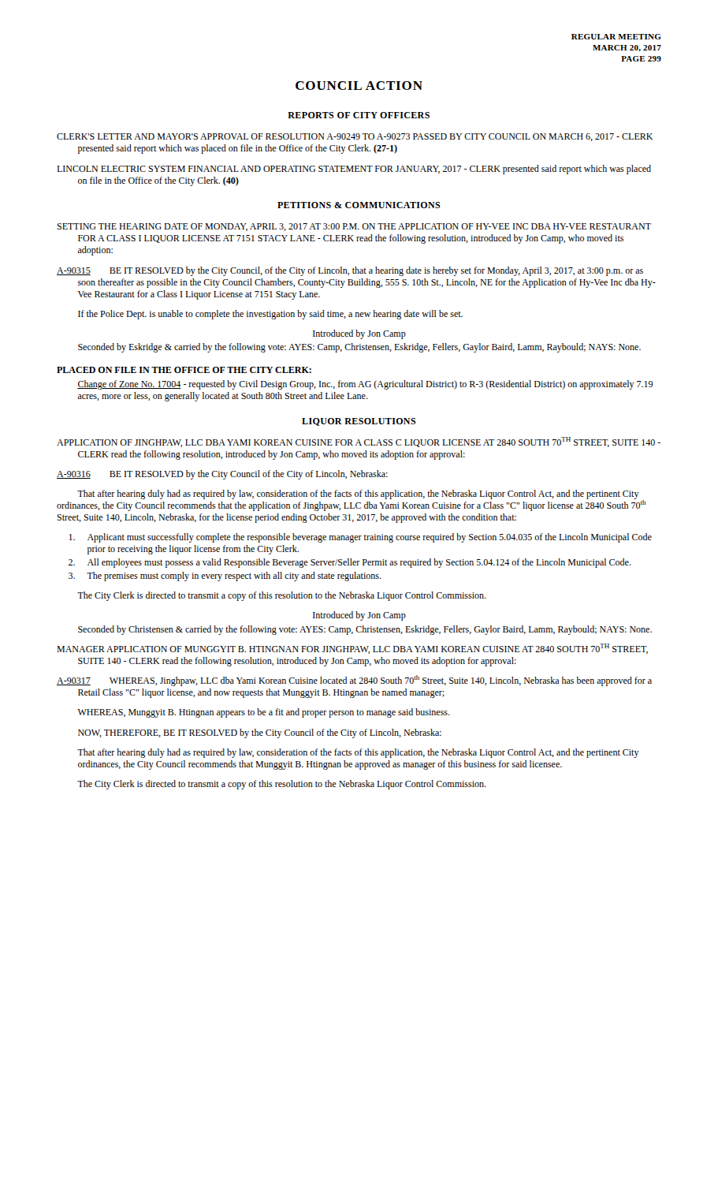REGULAR MEETING
MARCH 20, 2017
PAGE 299
COUNCIL ACTION
REPORTS OF CITY OFFICERS
CLERK'S LETTER AND MAYOR'S APPROVAL OF RESOLUTION A-90249 TO A-90273 PASSED BY CITY COUNCIL ON MARCH 6, 2017 - CLERK presented said report which was placed on file in the Office of the City Clerk. (27-1)
LINCOLN ELECTRIC SYSTEM FINANCIAL AND OPERATING STATEMENT FOR JANUARY, 2017 - CLERK presented said report which was placed on file in the Office of the City Clerk. (40)
PETITIONS & COMMUNICATIONS
SETTING THE HEARING DATE OF MONDAY, APRIL 3, 2017 AT 3:00 P.M. ON THE APPLICATION OF HY-VEE INC DBA HY-VEE RESTAURANT FOR A CLASS I LIQUOR LICENSE AT 7151 STACY LANE - CLERK read the following resolution, introduced by Jon Camp, who moved its adoption:
A-90315 BE IT RESOLVED by the City Council, of the City of Lincoln, that a hearing date is hereby set for Monday, April 3, 2017, at 3:00 p.m. or as soon thereafter as possible in the City Council Chambers, County-City Building, 555 S. 10th St., Lincoln, NE for the Application of Hy-Vee Inc dba Hy-Vee Restaurant for a Class I Liquor License at 7151 Stacy Lane.
If the Police Dept. is unable to complete the investigation by said time, a new hearing date will be set.
Introduced by Jon Camp
Seconded by Eskridge & carried by the following vote: AYES: Camp, Christensen, Eskridge, Fellers, Gaylor Baird, Lamm, Raybould; NAYS: None.
PLACED ON FILE IN THE OFFICE OF THE CITY CLERK:
Change of Zone No. 17004 - requested by Civil Design Group, Inc., from AG (Agricultural District) to R-3 (Residential District) on approximately 7.19 acres, more or less, on generally located at South 80th Street and Lilee Lane.
LIQUOR RESOLUTIONS
APPLICATION OF JINGHPAW, LLC DBA YAMI KOREAN CUISINE FOR A CLASS C LIQUOR LICENSE AT 2840 SOUTH 70TH STREET, SUITE 140 - CLERK read the following resolution, introduced by Jon Camp, who moved its adoption for approval:
A-90316 BE IT RESOLVED by the City Council of the City of Lincoln, Nebraska:
That after hearing duly had as required by law, consideration of the facts of this application, the Nebraska Liquor Control Act, and the pertinent City ordinances, the City Council recommends that the application of Jinghpaw, LLC dba Yami Korean Cuisine for a Class "C" liquor license at 2840 South 70th Street, Suite 140, Lincoln, Nebraska, for the license period ending October 31, 2017, be approved with the condition that:
1. Applicant must successfully complete the responsible beverage manager training course required by Section 5.04.035 of the Lincoln Municipal Code prior to receiving the liquor license from the City Clerk.
2. All employees must possess a valid Responsible Beverage Server/Seller Permit as required by Section 5.04.124 of the Lincoln Municipal Code.
3. The premises must comply in every respect with all city and state regulations.
The City Clerk is directed to transmit a copy of this resolution to the Nebraska Liquor Control Commission.
Introduced by Jon Camp
Seconded by Christensen & carried by the following vote: AYES: Camp, Christensen, Eskridge, Fellers, Gaylor Baird, Lamm, Raybould; NAYS: None.
MANAGER APPLICATION OF MUNGGYIT B. HTINGNAN FOR JINGHPAW, LLC DBA YAMI KOREAN CUISINE AT 2840 SOUTH 70TH STREET, SUITE 140 - CLERK read the following resolution, introduced by Jon Camp, who moved its adoption for approval:
A-90317 WHEREAS, Jinghpaw, LLC dba Yami Korean Cuisine located at 2840 South 70th Street, Suite 140, Lincoln, Nebraska has been approved for a Retail Class "C" liquor license, and now requests that Munggyit B. Htingnan be named manager;
WHEREAS, Munggyit B. Htingnan appears to be a fit and proper person to manage said business.
NOW, THEREFORE, BE IT RESOLVED by the City Council of the City of Lincoln, Nebraska:
That after hearing duly had as required by law, consideration of the facts of this application, the Nebraska Liquor Control Act, and the pertinent City ordinances, the City Council recommends that Munggyit B. Htingnan be approved as manager of this business for said licensee.
The City Clerk is directed to transmit a copy of this resolution to the Nebraska Liquor Control Commission.